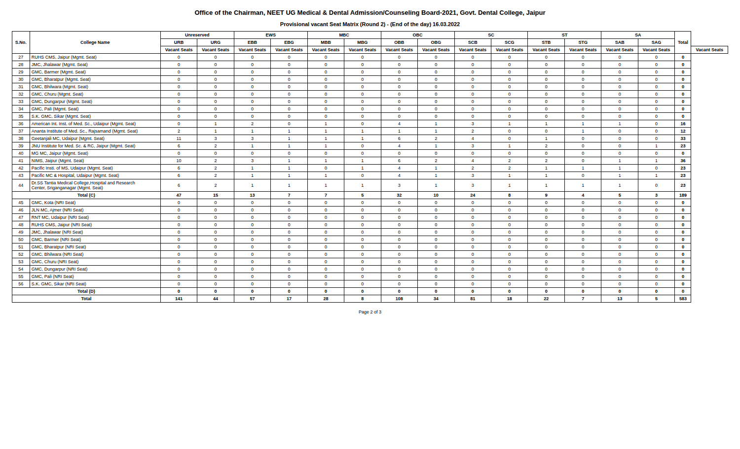Office of the Chairman, NEET UG Medical & Dental Admission/Counseling Board-2021, Govt. Dental College, Jaipur
Provisional vacant Seat Matrix (Round 2) - (End of the day) 16.03.2022
| S.No. | College Name | Unreserved | EWS | MBC | OBC | SC | ST | SA | Total |
| --- | --- | --- | --- | --- | --- | --- | --- | --- | --- |
| URB | URG | EBB | EBG | MBB | MBG | OBB | OBG | SCB | SCG | STB | STG | SAB | SAG |
| Vacant Seats | Vacant Seats | Vacant Seats | Vacant Seats | Vacant Seats | Vacant Seats | Vacant Seats | Vacant Seats | Vacant Seats | Vacant Seats | Vacant Seats | Vacant Seats | Vacant Seats | Vacant Seats | Vacant Seats |
| 27 | RUHS CMS, Jaipur (Mgmt. Seat) | 0 | 0 | 0 | 0 | 0 | 0 | 0 | 0 | 0 | 0 | 0 | 0 | 0 | 0 | 0 |
| 28 | JMC, Jhalawar (Mgmt. Seat) | 0 | 0 | 0 | 0 | 0 | 0 | 0 | 0 | 0 | 0 | 0 | 0 | 0 | 0 | 0 |
| 29 | GMC, Barmer (Mgmt. Seat) | 0 | 0 | 0 | 0 | 0 | 0 | 0 | 0 | 0 | 0 | 0 | 0 | 0 | 0 | 0 |
| 30 | GMC, Bharatpur (Mgmt. Seat) | 0 | 0 | 0 | 0 | 0 | 0 | 0 | 0 | 0 | 0 | 0 | 0 | 0 | 0 | 0 |
| 31 | GMC, Bhilwara (Mgmt. Seat) | 0 | 0 | 0 | 0 | 0 | 0 | 0 | 0 | 0 | 0 | 0 | 0 | 0 | 0 | 0 |
| 32 | GMC, Churu (Mgmt. Seat) | 0 | 0 | 0 | 0 | 0 | 0 | 0 | 0 | 0 | 0 | 0 | 0 | 0 | 0 | 0 |
| 33 | GMC, Dungarpur (Mgmt. Seat) | 0 | 0 | 0 | 0 | 0 | 0 | 0 | 0 | 0 | 0 | 0 | 0 | 0 | 0 | 0 |
| 34 | GMC, Pali (Mgmt. Seat) | 0 | 0 | 0 | 0 | 0 | 0 | 0 | 0 | 0 | 0 | 0 | 0 | 0 | 0 | 0 |
| 35 | S.K. GMC, Sikar (Mgmt. Seat) | 0 | 0 | 0 | 0 | 0 | 0 | 0 | 0 | 0 | 0 | 0 | 0 | 0 | 0 | 0 |
| 36 | American Int. Inst. of Med. Sc., Udaipur (Mgmt. Seat) | 0 | 1 | 2 | 0 | 1 | 0 | 4 | 1 | 3 | 1 | 1 | 1 | 1 | 0 | 16 |
| 37 | Ananta Institute of Med. Sc., Rajsamand (Mgmt. Seat) | 2 | 1 | 1 | 1 | 1 | 1 | 1 | 1 | 2 | 0 | 0 | 1 | 0 | 0 | 12 |
| 38 | Geetanjali MC, Udaipur (Mgmt. Seat) | 11 | 3 | 3 | 1 | 1 | 1 | 6 | 2 | 4 | 0 | 1 | 0 | 0 | 0 | 33 |
| 39 | JNU Institute for Med. Sc. & RC, Jaipur (Mgmt. Seat) | 6 | 2 | 1 | 1 | 1 | 0 | 4 | 1 | 3 | 1 | 2 | 0 | 0 | 1 | 23 |
| 40 | MG MC, Jaipur (Mgmt. Seat) | 0 | 0 | 0 | 0 | 0 | 0 | 0 | 0 | 0 | 0 | 0 | 0 | 0 | 0 | 0 |
| 41 | NIMS, Jaipur (Mgmt. Seat) | 10 | 2 | 3 | 1 | 1 | 1 | 6 | 2 | 4 | 2 | 2 | 0 | 1 | 1 | 36 |
| 42 | Pacific Insti. of MS, Udaipur (Mgmt. Seat) | 6 | 2 | 1 | 1 | 0 | 1 | 4 | 1 | 2 | 2 | 1 | 1 | 1 | 0 | 23 |
| 43 | Pacific MC & Hospital, Udaipur (Mgmt. Seat) | 6 | 2 | 1 | 1 | 1 | 0 | 4 | 1 | 3 | 1 | 1 | 0 | 1 | 1 | 23 |
| 44 | Dr.SS Tantia Medical College,Hospital and Research Center, Sriganganagar (Mgmt. Seat) | 6 | 2 | 1 | 1 | 1 | 1 | 3 | 1 | 3 | 1 | 1 | 1 | 1 | 0 | 23 |
| Total (C) | 47 | 15 | 13 | 7 | 7 | 5 | 32 | 10 | 24 | 8 | 9 | 4 | 5 | 3 | 189 |
| 45 | GMC, Kota (NRI Seat) | 0 | 0 | 0 | 0 | 0 | 0 | 0 | 0 | 0 | 0 | 0 | 0 | 0 | 0 | 0 |
| 46 | JLN MC, Ajmer (NRI Seat) | 0 | 0 | 0 | 0 | 0 | 0 | 0 | 0 | 0 | 0 | 0 | 0 | 0 | 0 | 0 |
| 47 | RNT MC, Udaipur (NRI Seat) | 0 | 0 | 0 | 0 | 0 | 0 | 0 | 0 | 0 | 0 | 0 | 0 | 0 | 0 | 0 |
| 48 | RUHS CMS, Jaipur (NRI Seat) | 0 | 0 | 0 | 0 | 0 | 0 | 0 | 0 | 0 | 0 | 0 | 0 | 0 | 0 | 0 |
| 49 | JMC, Jhalawar (NRI Seat) | 0 | 0 | 0 | 0 | 0 | 0 | 0 | 0 | 0 | 0 | 0 | 0 | 0 | 0 | 0 |
| 50 | GMC, Barmer (NRI Seat) | 0 | 0 | 0 | 0 | 0 | 0 | 0 | 0 | 0 | 0 | 0 | 0 | 0 | 0 | 0 |
| 51 | GMC, Bharatpur (NRI Seat) | 0 | 0 | 0 | 0 | 0 | 0 | 0 | 0 | 0 | 0 | 0 | 0 | 0 | 0 | 0 |
| 52 | GMC, Bhilwara (NRI Seat) | 0 | 0 | 0 | 0 | 0 | 0 | 0 | 0 | 0 | 0 | 0 | 0 | 0 | 0 | 0 |
| 53 | GMC, Churu (NRI Seat) | 0 | 0 | 0 | 0 | 0 | 0 | 0 | 0 | 0 | 0 | 0 | 0 | 0 | 0 | 0 |
| 54 | GMC, Dungarpur (NRI Seat) | 0 | 0 | 0 | 0 | 0 | 0 | 0 | 0 | 0 | 0 | 0 | 0 | 0 | 0 | 0 |
| 55 | GMC, Pali (NRI Seat) | 0 | 0 | 0 | 0 | 0 | 0 | 0 | 0 | 0 | 0 | 0 | 0 | 0 | 0 | 0 |
| 56 | S.K. GMC, Sikar (NRI Seat) | 0 | 0 | 0 | 0 | 0 | 0 | 0 | 0 | 0 | 0 | 0 | 0 | 0 | 0 | 0 |
| Total (D) | 0 | 0 | 0 | 0 | 0 | 0 | 0 | 0 | 0 | 0 | 0 | 0 | 0 | 0 | 0 |
| Total | 141 | 44 | 57 | 17 | 28 | 8 | 108 | 34 | 81 | 18 | 22 | 7 | 13 | 5 | 583 |
Page 2 of 3